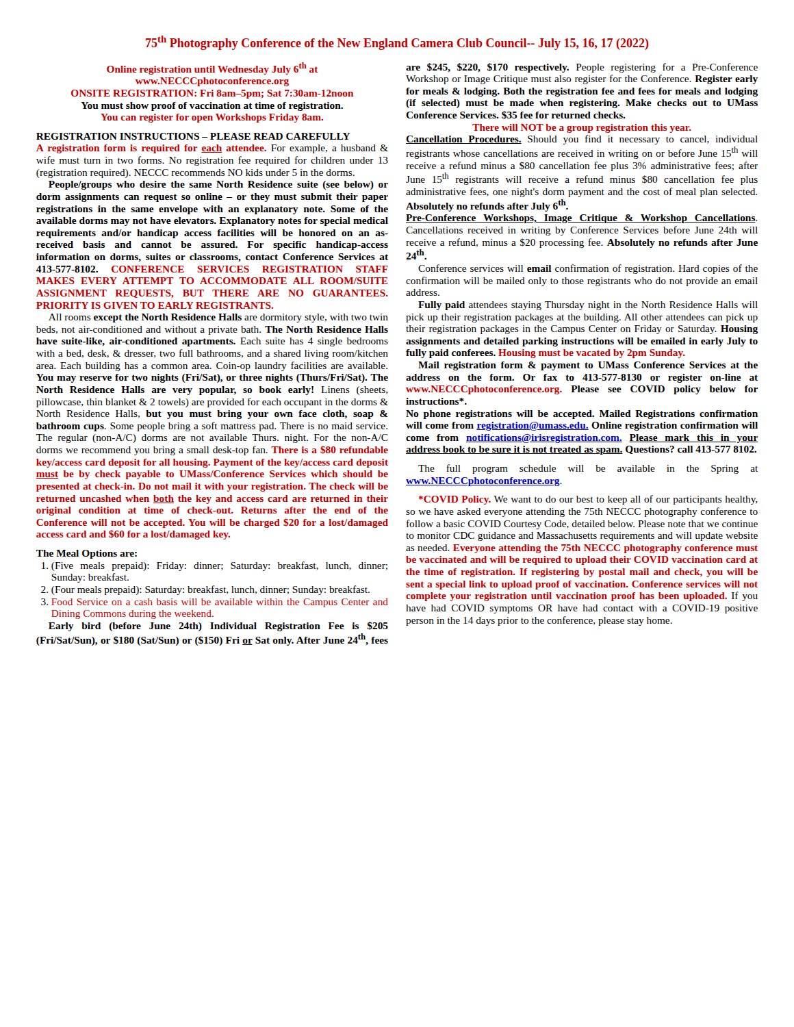75th Photography Conference of the New England Camera Club Council-- July 15, 16, 17 (2022)
Online registration until Wednesday July 6th at
www.NECCCphotoconference.org
ONSITE REGISTRATION: Fri 8am–5pm; Sat 7:30am-12noon
You must show proof of vaccination at time of registration.
You can register for open Workshops Friday 8am.
REGISTRATION INSTRUCTIONS – PLEASE READ CAREFULLY
A registration form is required for each attendee. For example, a husband & wife must turn in two forms. No registration fee required for children under 13 (registration required). NECCC recommends NO kids under 5 in the dorms.
People/groups who desire the same North Residence suite (see below) or dorm assignments can request so online – or they must submit their paper registrations in the same envelope with an explanatory note. Some of the available dorms may not have elevators. Explanatory notes for special medical requirements and/or handicap access facilities will be honored on an as-received basis and cannot be assured. For specific handicap-access information on dorms, suites or classrooms, contact Conference Services at 413-577-8102. CONFERENCE SERVICES REGISTRATION STAFF MAKES EVERY ATTEMPT TO ACCOMMODATE ALL ROOM/SUITE ASSIGNMENT REQUESTS, BUT THERE ARE NO GUARANTEES. PRIORITY IS GIVEN TO EARLY REGISTRANTS.
All rooms except the North Residence Halls are dormitory style, with two twin beds, not air-conditioned and without a private bath. The North Residence Halls have suite-like, air-conditioned apartments. Each suite has 4 single bedrooms with a bed, desk, & dresser, two full bathrooms, and a shared living room/kitchen area. Each building has a common area. Coin-op laundry facilities are available. You may reserve for two nights (Fri/Sat), or three nights (Thurs/Fri/Sat). The North Residence Halls are very popular, so book early! Linens (sheets, pillowcase, thin blanket & 2 towels) are provided for each occupant in the dorms & North Residence Halls, but you must bring your own face cloth, soap & bathroom cups. Some people bring a soft mattress pad. There is no maid service. The regular (non-A/C) dorms are not available Thurs. night. For the non-A/C dorms we recommend you bring a small desk-top fan. There is a $80 refundable key/access card deposit for all housing. Payment of the key/access card deposit must be by check payable to UMass/Conference Services which should be presented at check-in. Do not mail it with your registration. The check will be returned uncashed when both the key and access card are returned in their original condition at time of check-out. Returns after the end of the Conference will not be accepted. You will be charged $20 for a lost/damaged access card and $60 for a lost/damaged key.
The Meal Options are:
(Five meals prepaid): Friday: dinner; Saturday: breakfast, lunch, dinner; Sunday: breakfast.
(Four meals prepaid): Saturday: breakfast, lunch, dinner; Sunday: breakfast.
Food Service on a cash basis will be available within the Campus Center and Dining Commons during the weekend.
Early bird (before June 24th) Individual Registration Fee is $205 (Fri/Sat/Sun), or $180 (Sat/Sun) or ($150) Fri or Sat only. After June 24th, fees are $245, $220, $170 respectively. People registering for a Pre-Conference Workshop or Image Critique must also register for the Conference. Register early for meals & lodging. Both the registration fee and fees for meals and lodging (if selected) must be made when registering. Make checks out to UMass Conference Services. $35 fee for returned checks.
There will NOT be a group registration this year.
Cancellation Procedures. Should you find it necessary to cancel, individual registrants whose cancellations are received in writing on or before June 15th will receive a refund minus a $80 cancellation fee plus 3% administrative fees; after June 15th registrants will receive a refund minus $80 cancellation fee plus administrative fees, one night's dorm payment and the cost of meal plan selected. Absolutely no refunds after July 6th.
Pre-Conference Workshops, Image Critique & Workshop Cancellations. Cancellations received in writing by Conference Services before June 24th will receive a refund, minus a $20 processing fee. Absolutely no refunds after June 24th.
Conference services will email confirmation of registration. Hard copies of the confirmation will be mailed only to those registrants who do not provide an email address.
Fully paid attendees staying Thursday night in the North Residence Halls will pick up their registration packages at the building. All other attendees can pick up their registration packages in the Campus Center on Friday or Saturday. Housing assignments and detailed parking instructions will be emailed in early July to fully paid conferees. Housing must be vacated by 2pm Sunday.
Mail registration form & payment to UMass Conference Services at the address on the form. Or fax to 413-577-8130 or register on-line at www.NECCCphotoconference.org. Please see COVID policy below for instructions*.
No phone registrations will be accepted. Mailed Registrations confirmation will come from registration@umass.edu. Online registration confirmation will come from notifications@irisregistration.com. Please mark this in your address book to be sure it is not treated as spam. Questions? call 413-577 8102.
The full program schedule will be available in the Spring at www.NECCCphotoconference.org.
*COVID Policy. We want to do our best to keep all of our participants healthy, so we have asked everyone attending the 75th NECCC photography conference to follow a basic COVID Courtesy Code, detailed below. Please note that we continue to monitor CDC guidance and Massachusetts requirements and will update website as needed. Everyone attending the 75th NECCC photography conference must be vaccinated and will be required to upload their COVID vaccination card at the time of registration. If registering by postal mail and check, you will be sent a special link to upload proof of vaccination. Conference services will not complete your registration until vaccination proof has been uploaded. If you have had COVID symptoms OR have had contact with a COVID-19 positive person in the 14 days prior to the conference, please stay home.